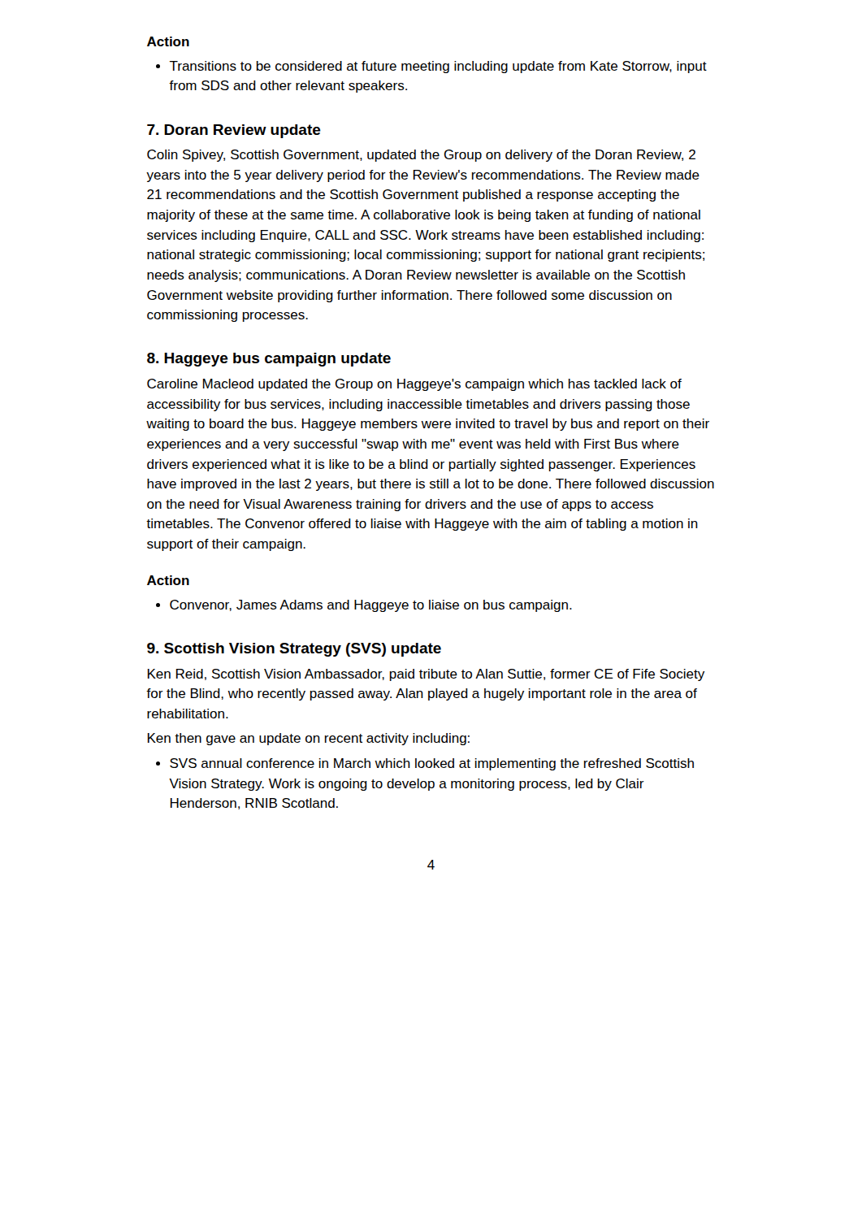Action
Transitions to be considered at future meeting including update from Kate Storrow, input from SDS and other relevant speakers.
7. Doran Review update
Colin Spivey, Scottish Government, updated the Group on delivery of the Doran Review, 2 years into the 5 year delivery period for the Review's recommendations. The Review made 21 recommendations and the Scottish Government published a response accepting the majority of these at the same time. A collaborative look is being taken at funding of national services including Enquire, CALL and SSC. Work streams have been established including: national strategic commissioning; local commissioning; support for national grant recipients; needs analysis; communications. A Doran Review newsletter is available on the Scottish Government website providing further information. There followed some discussion on commissioning processes.
8. Haggeye bus campaign update
Caroline Macleod updated the Group on Haggeye's campaign which has tackled lack of accessibility for bus services, including inaccessible timetables and drivers passing those waiting to board the bus. Haggeye members were invited to travel by bus and report on their experiences and a very successful "swap with me" event was held with First Bus where drivers experienced what it is like to be a blind or partially sighted passenger. Experiences have improved in the last 2 years, but there is still a lot to be done. There followed discussion on the need for Visual Awareness training for drivers and the use of apps to access timetables. The Convenor offered to liaise with Haggeye with the aim of tabling a motion in support of their campaign.
Action
Convenor, James Adams and Haggeye to liaise on bus campaign.
9. Scottish Vision Strategy (SVS) update
Ken Reid, Scottish Vision Ambassador, paid tribute to Alan Suttie, former CE of Fife Society for the Blind, who recently passed away. Alan played a hugely important role in the area of rehabilitation.
Ken then gave an update on recent activity including:
SVS annual conference in March which looked at implementing the refreshed Scottish Vision Strategy. Work is ongoing to develop a monitoring process, led by Clair Henderson, RNIB Scotland.
4